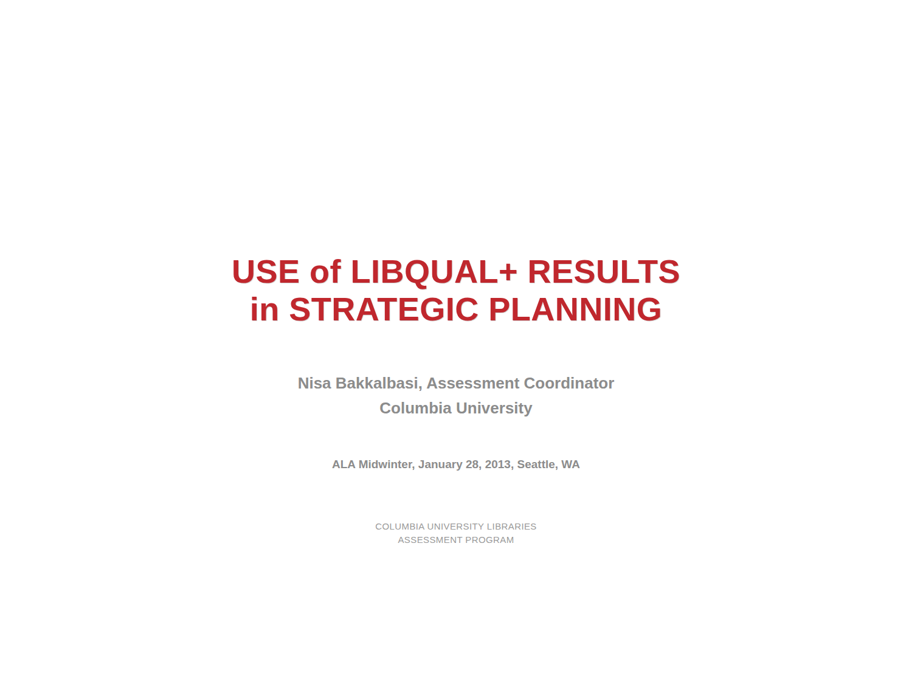USE of LIBQUAL+ RESULTS
in STRATEGIC PLANNING
Nisa Bakkalbasi, Assessment Coordinator
Columbia University
ALA Midwinter, January 28, 2013, Seattle, WA
COLUMBIA UNIVERSITY LIBRARIES
ASSESSMENT PROGRAM